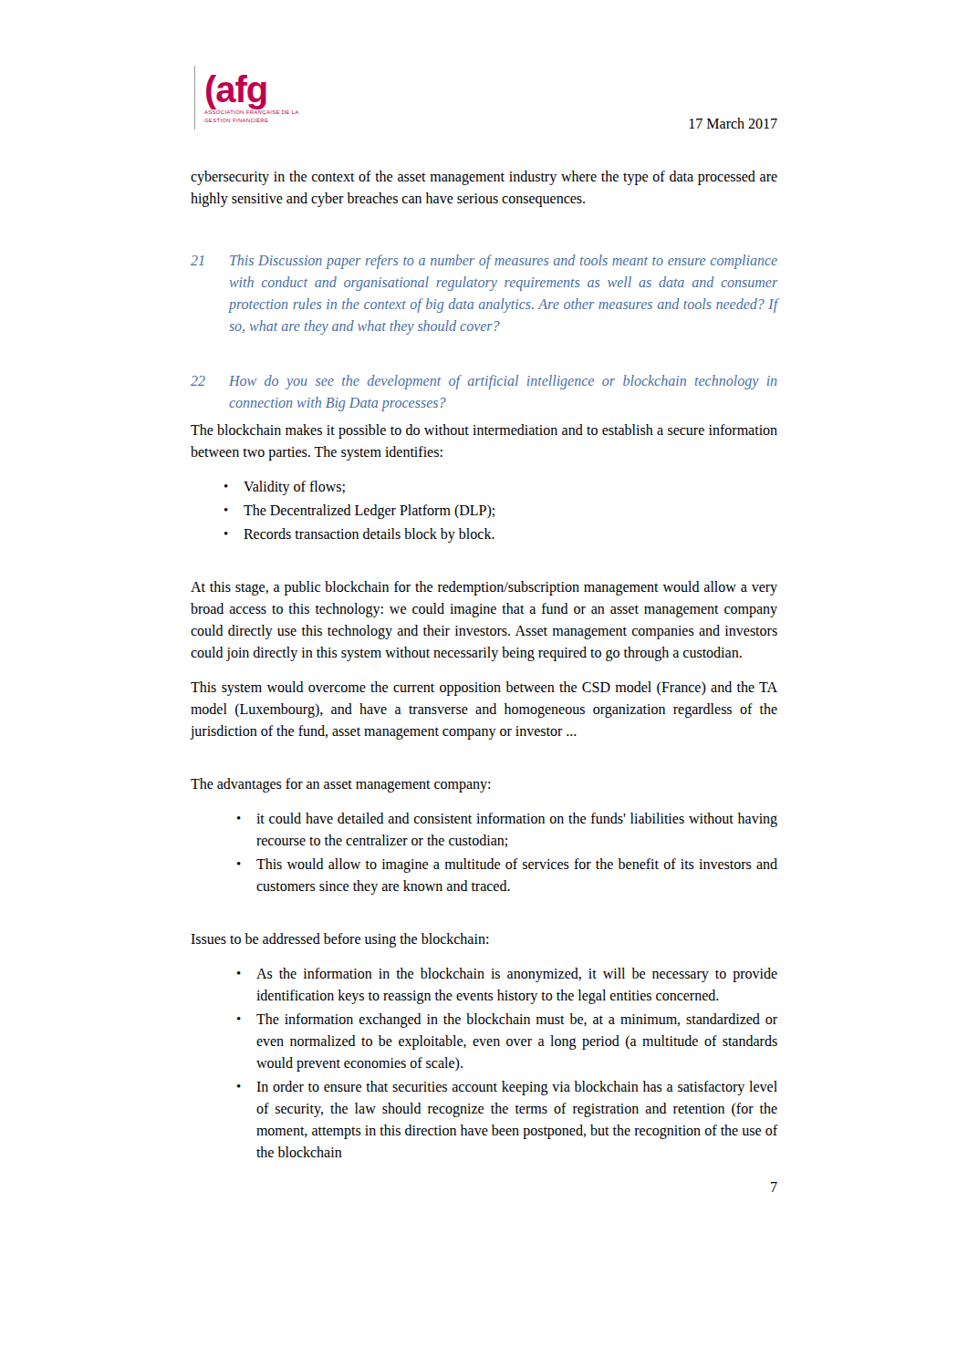(afg
ASSOCIATION FRANÇAISE DE LA GESTION FINANCIÈRE
17 March 2017
cybersecurity in the context of the asset management industry where the type of data processed are highly sensitive and cyber breaches can have serious consequences.
21
This Discussion paper refers to a number of measures and tools meant to ensure compliance with conduct and organisational regulatory requirements as well as data and consumer protection rules in the context of big data analytics. Are other measures and tools needed? If so, what are they and what they should cover?
22
How do you see the development of artificial intelligence or blockchain technology in connection with Big Data processes?
The blockchain makes it possible to do without intermediation and to establish a secure information between two parties. The system identifies:
Validity of flows;
The Decentralized Ledger Platform (DLP);
Records transaction details block by block.
At this stage, a public blockchain for the redemption/subscription management would allow a very broad access to this technology: we could imagine that a fund or an asset management company could directly use this technology and their investors. Asset management companies and investors could join directly in this system without necessarily being required to go through a custodian.
This system would overcome the current opposition between the CSD model (France) and the TA model (Luxembourg), and have a transverse and homogeneous organization regardless of the jurisdiction of the fund, asset management company or investor ...
The advantages for an asset management company:
it could have detailed and consistent information on the funds' liabilities without having recourse to the centralizer or the custodian;
This would allow to imagine a multitude of services for the benefit of its investors and customers since they are known and traced.
Issues to be addressed before using the blockchain:
As the information in the blockchain is anonymized, it will be necessary to provide identification keys to reassign the events history to the legal entities concerned.
The information exchanged in the blockchain must be, at a minimum, standardized or even normalized to be exploitable, even over a long period (a multitude of standards would prevent economies of scale).
In order to ensure that securities account keeping via blockchain has a satisfactory level of security, the law should recognize the terms of registration and retention (for the moment, attempts in this direction have been postponed, but the recognition of the use of the blockchain
7